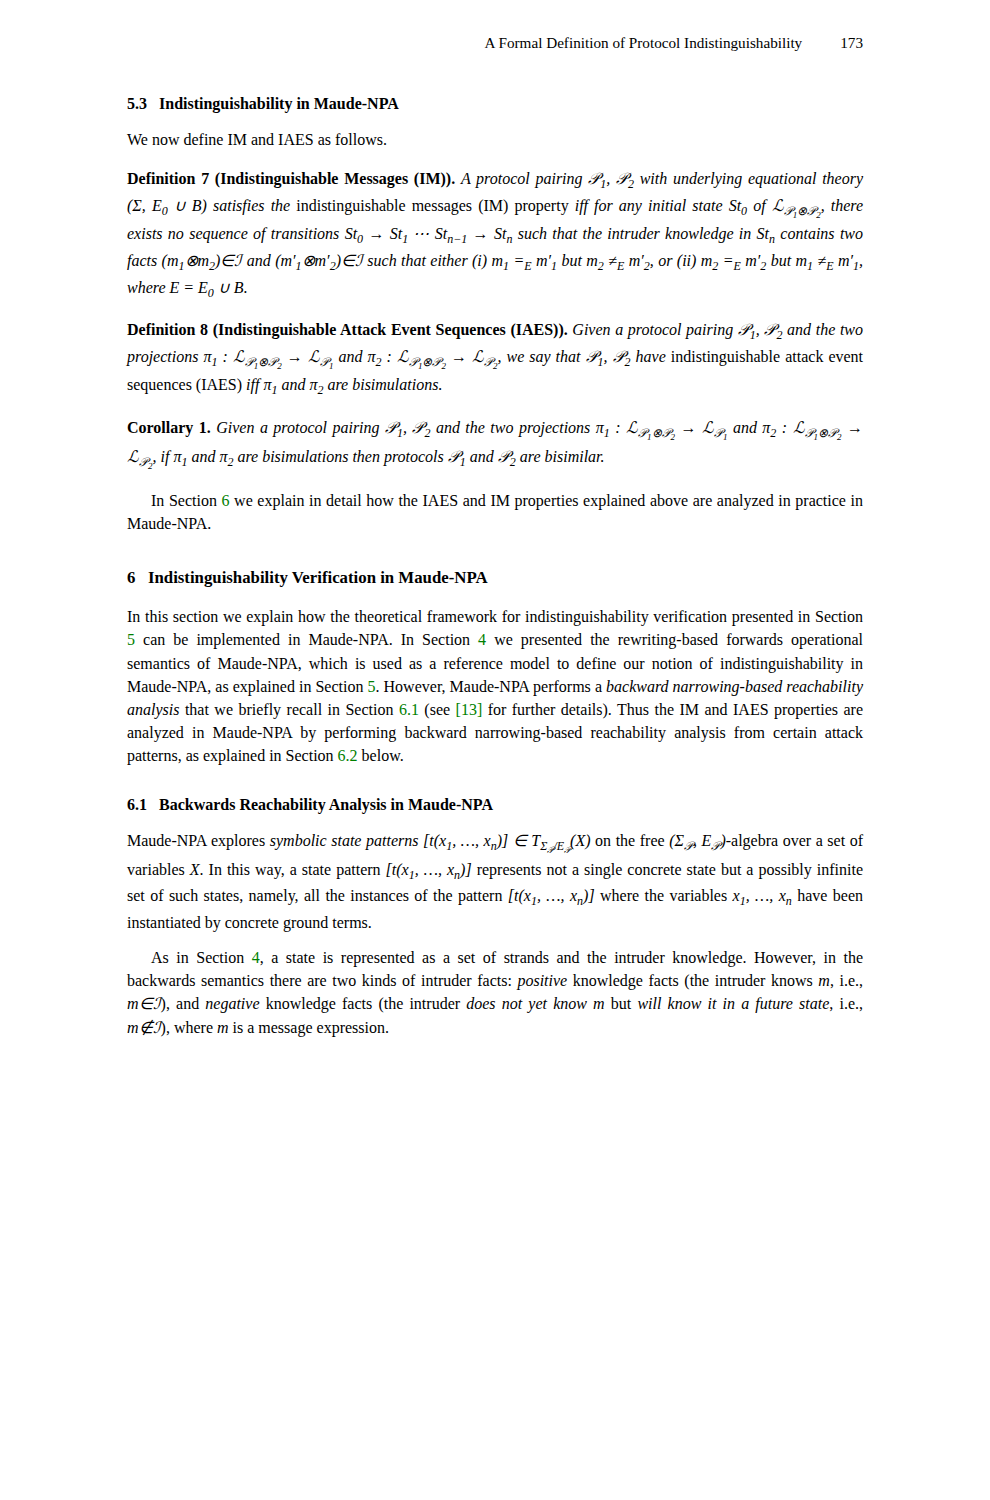A Formal Definition of Protocol Indistinguishability 173
5.3 Indistinguishability in Maude-NPA
We now define IM and IAES as follows.
Definition 7 (Indistinguishable Messages (IM)). A protocol pairing 𝒫1, 𝒫2 with underlying equational theory (Σ, E0 ∪ B) satisfies the indistinguishable messages (IM) property iff for any initial state St0 of ℒ𝒫1⊗𝒫2, there exists no sequence of transitions St0 → St1 ⋯ Stn−1 → Stn such that the intruder knowledge in Stn contains two facts (m1⊗m2)∈ℐ and (m′1⊗m′2)∈ℐ such that either (i) m1 =E m′1 but m2 ≠E m′2, or (ii) m2 =E m′2 but m1 ≠E m′1, where E = E0 ∪ B.
Definition 8 (Indistinguishable Attack Event Sequences (IAES)). Given a protocol pairing 𝒫1, 𝒫2 and the two projections π1 : ℒ𝒫1⊗𝒫2 → ℒ𝒫1 and π2 : ℒ𝒫1⊗𝒫2 → ℒ𝒫2, we say that 𝒫1, 𝒫2 have indistinguishable attack event sequences (IAES) iff π1 and π2 are bisimulations.
Corollary 1. Given a protocol pairing 𝒫1, 𝒫2 and the two projections π1 : ℒ𝒫1⊗𝒫2 → ℒ𝒫1 and π2 : ℒ𝒫1⊗𝒫2 → ℒ𝒫2, if π1 and π2 are bisimulations then protocols 𝒫1 and 𝒫2 are bisimilar.
In Section 6 we explain in detail how the IAES and IM properties explained above are analyzed in practice in Maude-NPA.
6 Indistinguishability Verification in Maude-NPA
In this section we explain how the theoretical framework for indistinguishability verification presented in Section 5 can be implemented in Maude-NPA. In Section 4 we presented the rewriting-based forwards operational semantics of Maude-NPA, which is used as a reference model to define our notion of indistinguishability in Maude-NPA, as explained in Section 5. However, Maude-NPA performs a backward narrowing-based reachability analysis that we briefly recall in Section 6.1 (see [13] for further details). Thus the IM and IAES properties are analyzed in Maude-NPA by performing backward narrowing-based reachability analysis from certain attack patterns, as explained in Section 6.2 below.
6.1 Backwards Reachability Analysis in Maude-NPA
Maude-NPA explores symbolic state patterns [t(x1, …, xn)] ∈ TΣ𝒫/E𝒫(X) on the free (Σ𝒫, E𝒫)-algebra over a set of variables X. In this way, a state pattern [t(x1, …, xn)] represents not a single concrete state but a possibly infinite set of such states, namely, all the instances of the pattern [t(x1, …, xn)] where the variables x1, …, xn have been instantiated by concrete ground terms.
As in Section 4, a state is represented as a set of strands and the intruder knowledge. However, in the backwards semantics there are two kinds of intruder facts: positive knowledge facts (the intruder knows m, i.e., m∈ℐ), and negative knowledge facts (the intruder does not yet know m but will know it in a future state, i.e., m∉ℐ), where m is a message expression.